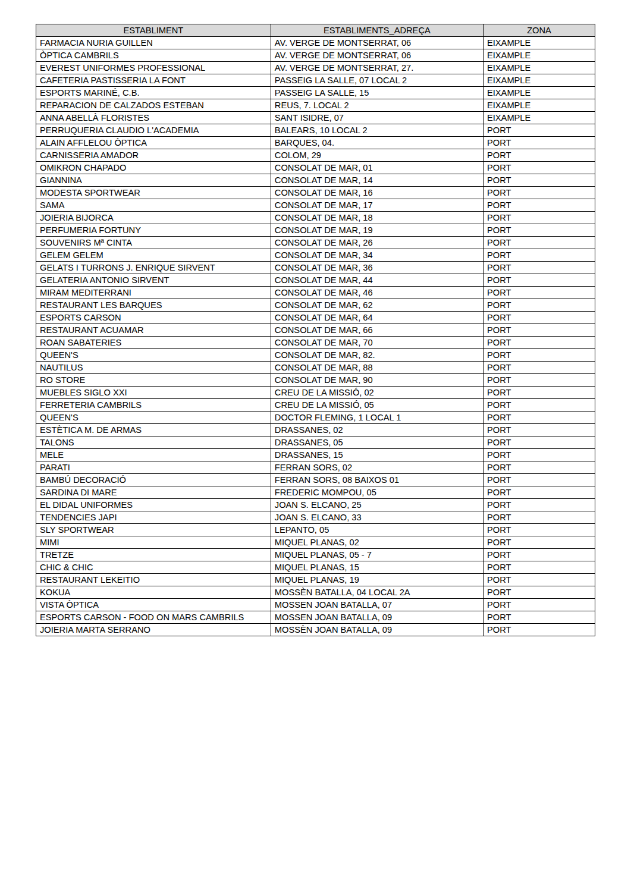| ESTABLIMENT | ESTABLIMENTS_ADREÇA | ZONA |
| --- | --- | --- |
| FARMACIA NURIA GUILLEN | AV. VERGE DE MONTSERRAT, 06 | EIXAMPLE |
| ÒPTICA CAMBRILS | AV. VERGE DE MONTSERRAT, 06 | EIXAMPLE |
| EVEREST UNIFORMES PROFESSIONAL | AV. VERGE DE MONTSERRAT, 27. | EIXAMPLE |
| CAFETERIA PASTISSERIA LA FONT | PASSEIG LA SALLE, 07 LOCAL 2 | EIXAMPLE |
| ESPORTS MARINÉ, C.B. | PASSEIG LA SALLE, 15 | EIXAMPLE |
| REPARACION DE CALZADOS ESTEBAN | REUS, 7. LOCAL 2 | EIXAMPLE |
| ANNA ABELLÀ FLORISTES | SANT ISIDRE, 07 | EIXAMPLE |
| PERRUQUERIA CLAUDIO L'ACADEMIA | BALEARS, 10 LOCAL 2 | PORT |
| ALAIN AFFLELOU ÒPTICA | BARQUES, 04. | PORT |
| CARNISSERIA AMADOR | COLOM, 29 | PORT |
| OMIKRON CHAPADO | CONSOLAT DE MAR, 01 | PORT |
| GIANNINA | CONSOLAT DE MAR, 14 | PORT |
| MODESTA SPORTWEAR | CONSOLAT DE MAR, 16 | PORT |
| SAMA | CONSOLAT DE MAR, 17 | PORT |
| JOIERIA BIJORCA | CONSOLAT DE MAR, 18 | PORT |
| PERFUMERIA FORTUNY | CONSOLAT DE MAR, 19 | PORT |
| SOUVENIRS Mª CINTA | CONSOLAT DE MAR, 26 | PORT |
| GELEM GELEM | CONSOLAT DE MAR, 34 | PORT |
| GELATS I TURRONS J. ENRIQUE SIRVENT | CONSOLAT DE MAR, 36 | PORT |
| GELATERIA ANTONIO SIRVENT | CONSOLAT DE MAR, 44 | PORT |
| MIRAM MEDITERRANI | CONSOLAT DE MAR, 46 | PORT |
| RESTAURANT LES BARQUES | CONSOLAT DE MAR, 62 | PORT |
| ESPORTS CARSON | CONSOLAT DE MAR, 64 | PORT |
| RESTAURANT ACUAMAR | CONSOLAT DE MAR, 66 | PORT |
| ROAN SABATERIES | CONSOLAT DE MAR, 70 | PORT |
| QUEEN'S | CONSOLAT DE MAR, 82. | PORT |
| NAUTILUS | CONSOLAT DE MAR, 88 | PORT |
| RO STORE | CONSOLAT DE MAR, 90 | PORT |
| MUEBLES SIGLO XXI | CREU DE LA MISSIÓ, 02 | PORT |
| FERRETERIA CAMBRILS | CREU DE LA MISSIÓ, 05 | PORT |
| QUEEN'S | DOCTOR FLEMING, 1 LOCAL 1 | PORT |
| ESTÈTICA M. DE ARMAS | DRASSANES, 02 | PORT |
| TALONS | DRASSANES, 05 | PORT |
| MELE | DRASSANES, 15 | PORT |
| PARATI | FERRAN SORS, 02 | PORT |
| BAMBÚ DECORACIÓ | FERRAN SORS, 08 BAIXOS 01 | PORT |
| SARDINA DI MARE | FREDERIC MOMPOU, 05 | PORT |
| EL DIDAL UNIFORMES | JOAN S. ELCANO, 25 | PORT |
| TENDENCIES JAPI | JOAN S. ELCANO, 33 | PORT |
| SLY SPORTWEAR | LEPANTO, 05 | PORT |
| MIMI | MIQUEL PLANAS, 02 | PORT |
| TRETZE | MIQUEL PLANAS, 05 - 7 | PORT |
| CHIC & CHIC | MIQUEL PLANAS, 15 | PORT |
| RESTAURANT LEKEITIO | MIQUEL PLANAS, 19 | PORT |
| KOKUA | MOSSÈN BATALLA, 04 LOCAL 2A | PORT |
| VISTA ÒPTICA | MOSSEN JOAN BATALLA, 07 | PORT |
| ESPORTS CARSON - FOOD ON MARS CAMBRILS | MOSSEN JOAN BATALLA, 09 | PORT |
| JOIERIA MARTA SERRANO | MOSSÈN JOAN BATALLA, 09 | PORT |